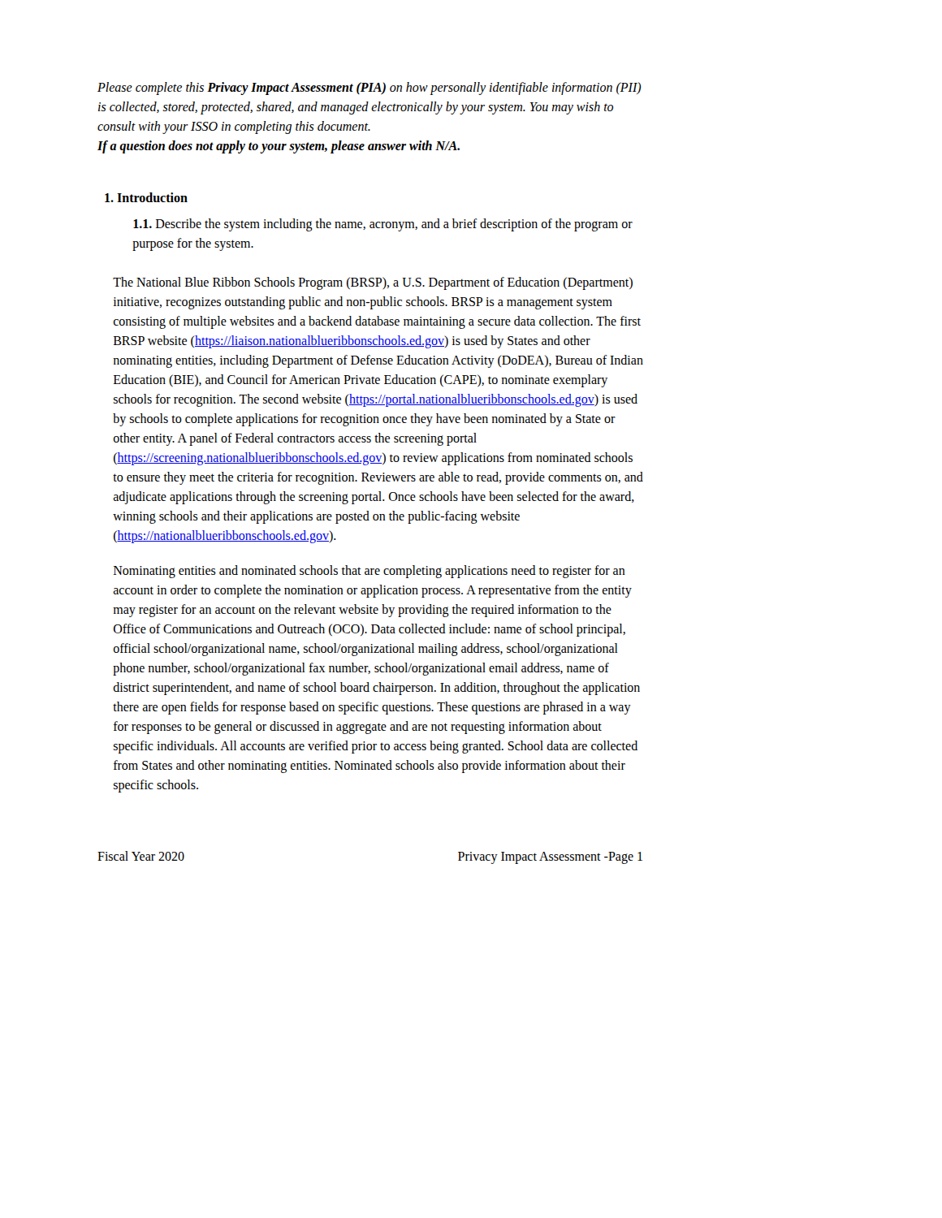Please complete this Privacy Impact Assessment (PIA) on how personally identifiable information (PII) is collected, stored, protected, shared, and managed electronically by your system. You may wish to consult with your ISSO in completing this document.
If a question does not apply to your system, please answer with N/A.
Introduction
1.1. Describe the system including the name, acronym, and a brief description of the program or purpose for the system.
The National Blue Ribbon Schools Program (BRSP), a U.S. Department of Education (Department) initiative, recognizes outstanding public and non-public schools. BRSP is a management system consisting of multiple websites and a backend database maintaining a secure data collection. The first BRSP website (https://liaison.nationalblueribbonschools.ed.gov) is used by States and other nominating entities, including Department of Defense Education Activity (DoDEA), Bureau of Indian Education (BIE), and Council for American Private Education (CAPE), to nominate exemplary schools for recognition. The second website (https://portal.nationalblueribbonschools.ed.gov) is used by schools to complete applications for recognition once they have been nominated by a State or other entity. A panel of Federal contractors access the screening portal (https://screening.nationalblueribbonschools.ed.gov) to review applications from nominated schools to ensure they meet the criteria for recognition. Reviewers are able to read, provide comments on, and adjudicate applications through the screening portal. Once schools have been selected for the award, winning schools and their applications are posted on the public-facing website (https://nationalblueribbonschools.ed.gov).
Nominating entities and nominated schools that are completing applications need to register for an account in order to complete the nomination or application process. A representative from the entity may register for an account on the relevant website by providing the required information to the Office of Communications and Outreach (OCO). Data collected include: name of school principal, official school/organizational name, school/organizational mailing address, school/organizational phone number, school/organizational fax number, school/organizational email address, name of district superintendent, and name of school board chairperson. In addition, throughout the application there are open fields for response based on specific questions. These questions are phrased in a way for responses to be general or discussed in aggregate and are not requesting information about specific individuals. All accounts are verified prior to access being granted. School data are collected from States and other nominating entities. Nominated schools also provide information about their specific schools.
Fiscal Year 2020 Privacy Impact Assessment -Page 1